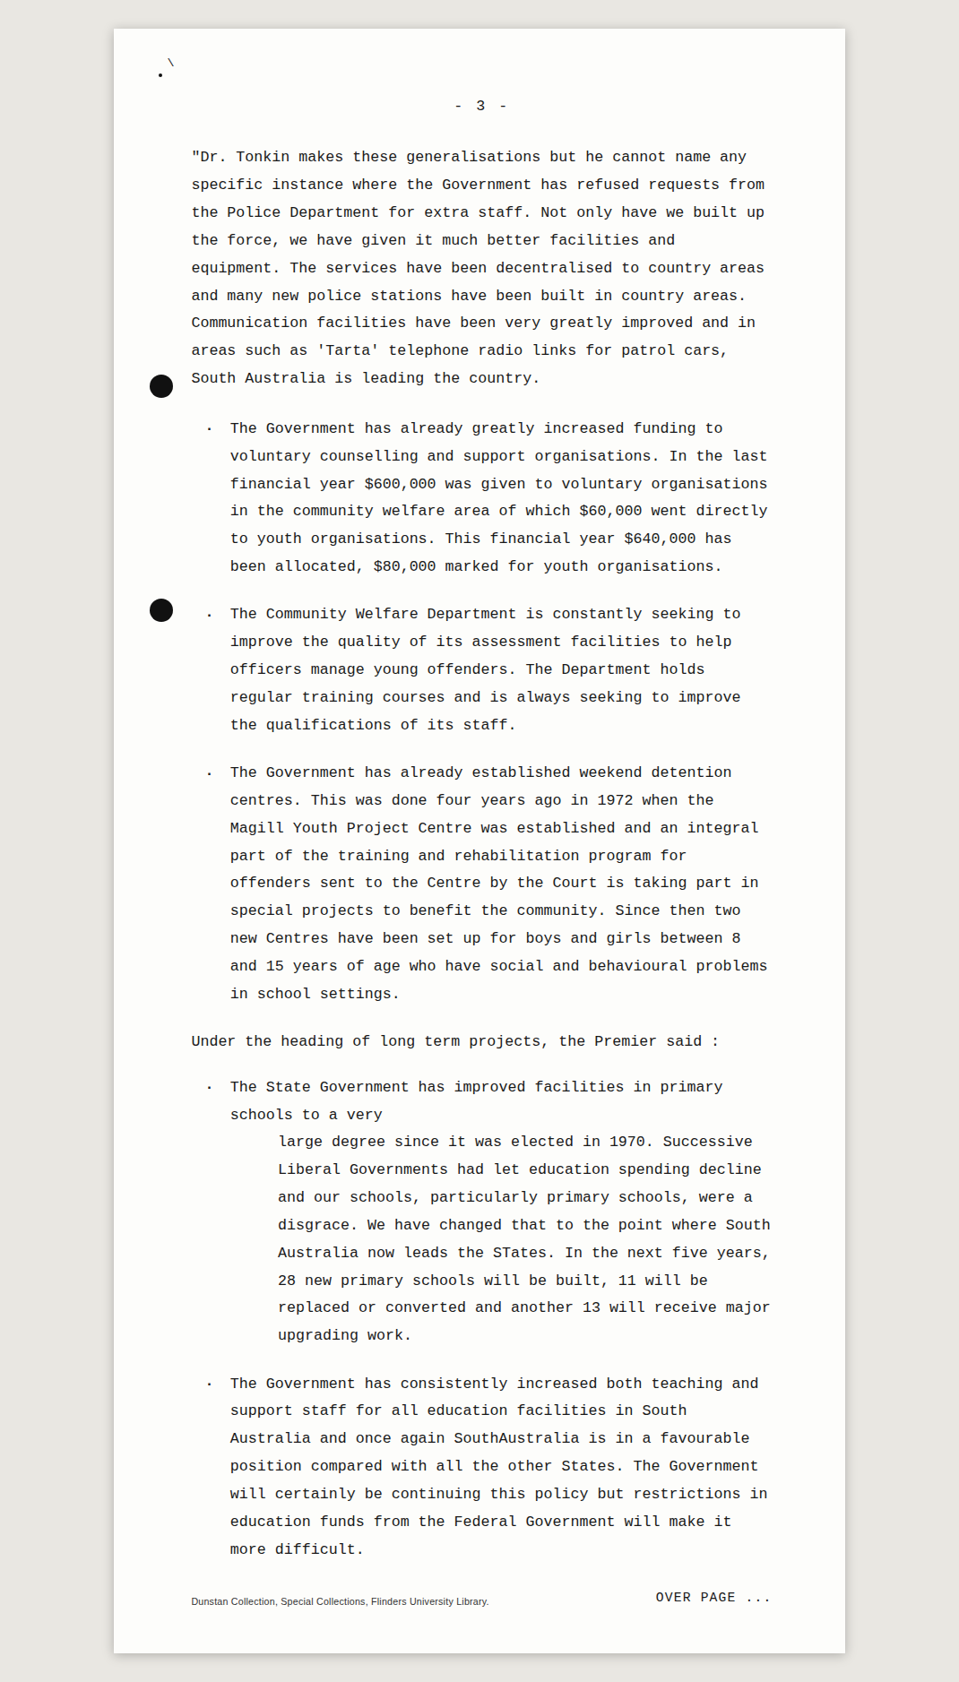\
- 3 -
"Dr. Tonkin makes these generalisations but he cannot name any specific instance where the Government has refused requests from the Police Department for extra staff. Not only have we built up the force, we have given it much better facilities and equipment. The services have been decentralised to country areas and many new police stations have been built in country areas. Communication facilities have been very greatly improved and in areas such as 'Tarta' telephone radio links for patrol cars, South Australia is leading the country.
The Government has already greatly increased funding to voluntary counselling and support organisations. In the last financial year $600,000 was given to voluntary organisations in the community welfare area of which $60,000 went directly to youth organisations. This financial year $640,000 has been allocated, $80,000 marked for youth organisations.
The Community Welfare Department is constantly seeking to improve the quality of its assessment facilities to help officers manage young offenders. The Department holds regular training courses and is always seeking to improve the qualifications of its staff.
The Government has already established weekend detention centres. This was done four years ago in 1972 when the Magill Youth Project Centre was established and an integral part of the training and rehabilitation program for offenders sent to the Centre by the Court is taking part in special projects to benefit the community. Since then two new Centres have been set up for boys and girls between 8 and 15 years of age who have social and behavioural problems in school settings.
Under the heading of long term projects, the Premier said :
The State Government has improved facilities in primary schools to a very large degree since it was elected in 1970. Successive Liberal Governments had let education spending decline and our schools, particularly primary schools, were a disgrace. We have changed that to the point where South Australia now leads the STates. In the next five years, 28 new primary schools will be built, 11 will be replaced or converted and another 13 will receive major upgrading work.
The Government has consistently increased both teaching and support staff for all education facilities in South Australia and once again SouthAustralia is in a favourable position compared with all the other States. The Government will certainly be continuing this policy but restrictions in education funds from the Federal Government will make it more difficult.
Dunstan Collection, Special Collections, Flinders University Library. OVER PAGE ...